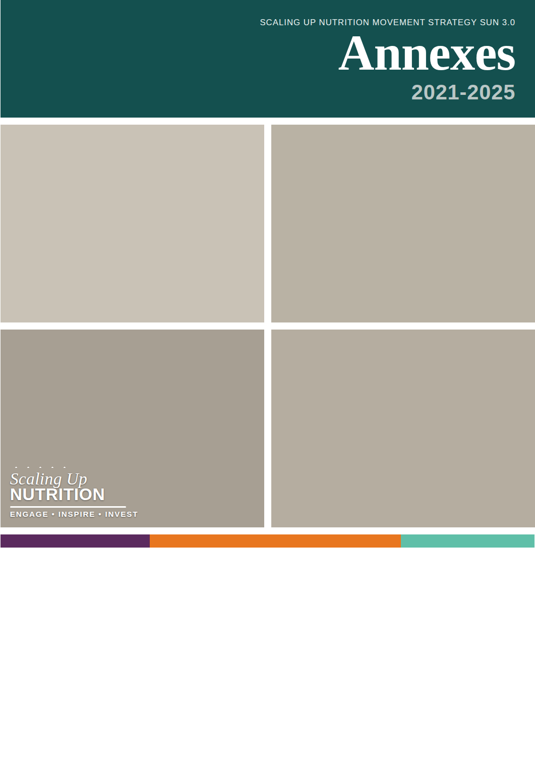Scaling Up Nutrition Movement Strategy SUN 3.0
Annexes
2021-2025
Children smiling in a classroom
A man playing with a child outdoors
A family seated together indoors
Scaling Up NUTRITION ENGAGE • INSPIRE • INVEST
A woman carrying a baby in a colourful blanket